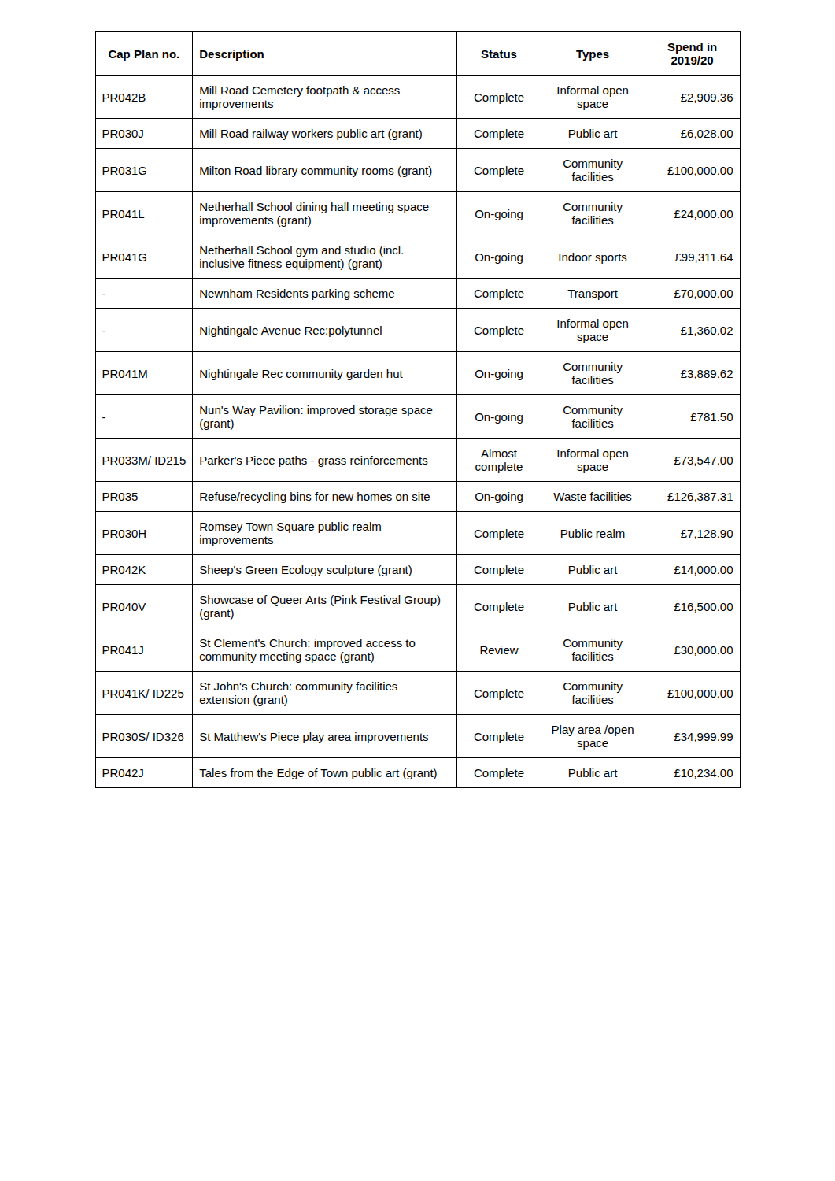Capital Plan projects and spend in 2019/20
| Cap Plan no. | Description | Status | Types | Spend in 2019/20 |
| --- | --- | --- | --- | --- |
| PR042B | Mill Road Cemetery footpath & access improvements | Complete | Informal open space | £2,909.36 |
| PR030J | Mill Road railway workers public art (grant) | Complete | Public art | £6,028.00 |
| PR031G | Milton Road library community rooms (grant) | Complete | Community facilities | £100,000.00 |
| PR041L | Netherhall School dining hall meeting space improvements (grant) | On-going | Community facilities | £24,000.00 |
| PR041G | Netherhall School gym and studio (incl. inclusive fitness equipment) (grant) | On-going | Indoor sports | £99,311.64 |
| - | Newnham Residents parking scheme | Complete | Transport | £70,000.00 |
| - | Nightingale Avenue Rec:polytunnel | Complete | Informal open space | £1,360.02 |
| PR041M | Nightingale Rec community garden hut | On-going | Community facilities | £3,889.62 |
| - | Nun's Way Pavilion: improved storage space (grant) | On-going | Community facilities | £781.50 |
| PR033M/ ID215 | Parker's Piece paths - grass reinforcements | Almost complete | Informal open space | £73,547.00 |
| PR035 | Refuse/recycling bins for new homes on site | On-going | Waste facilities | £126,387.31 |
| PR030H | Romsey Town Square public realm improvements | Complete | Public realm | £7,128.90 |
| PR042K | Sheep's Green Ecology sculpture (grant) | Complete | Public art | £14,000.00 |
| PR040V | Showcase of Queer Arts (Pink Festival Group) (grant) | Complete | Public art | £16,500.00 |
| PR041J | St Clement's Church: improved access to community meeting space (grant) | Review | Community facilities | £30,000.00 |
| PR041K/ ID225 | St John's Church: community facilities extension (grant) | Complete | Community facilities | £100,000.00 |
| PR030S/ ID326 | St Matthew's Piece play area improvements | Complete | Play area /open space | £34,999.99 |
| PR042J | Tales from the Edge of Town public art (grant) | Complete | Public art | £10,234.00 |